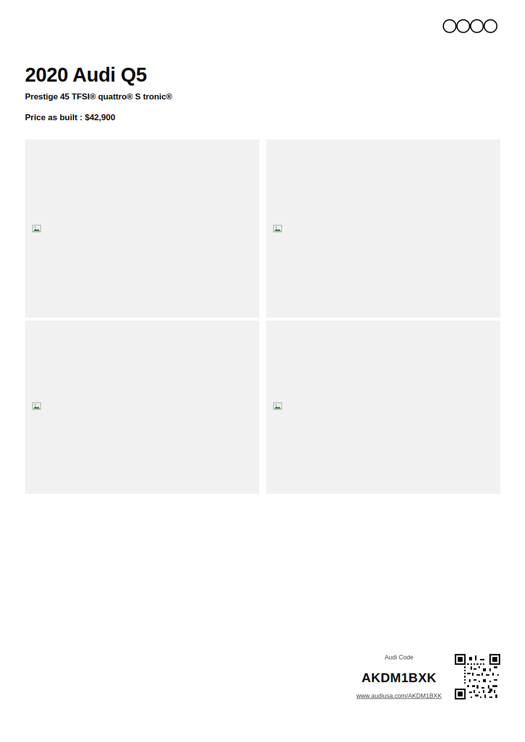2020 Audi Q5
Prestige 45 TFSI® quattro® S tronic®
Price as built : $42,900
Audi Code
AKDM1BXK
www.audiusa.com/AKDM1BXK